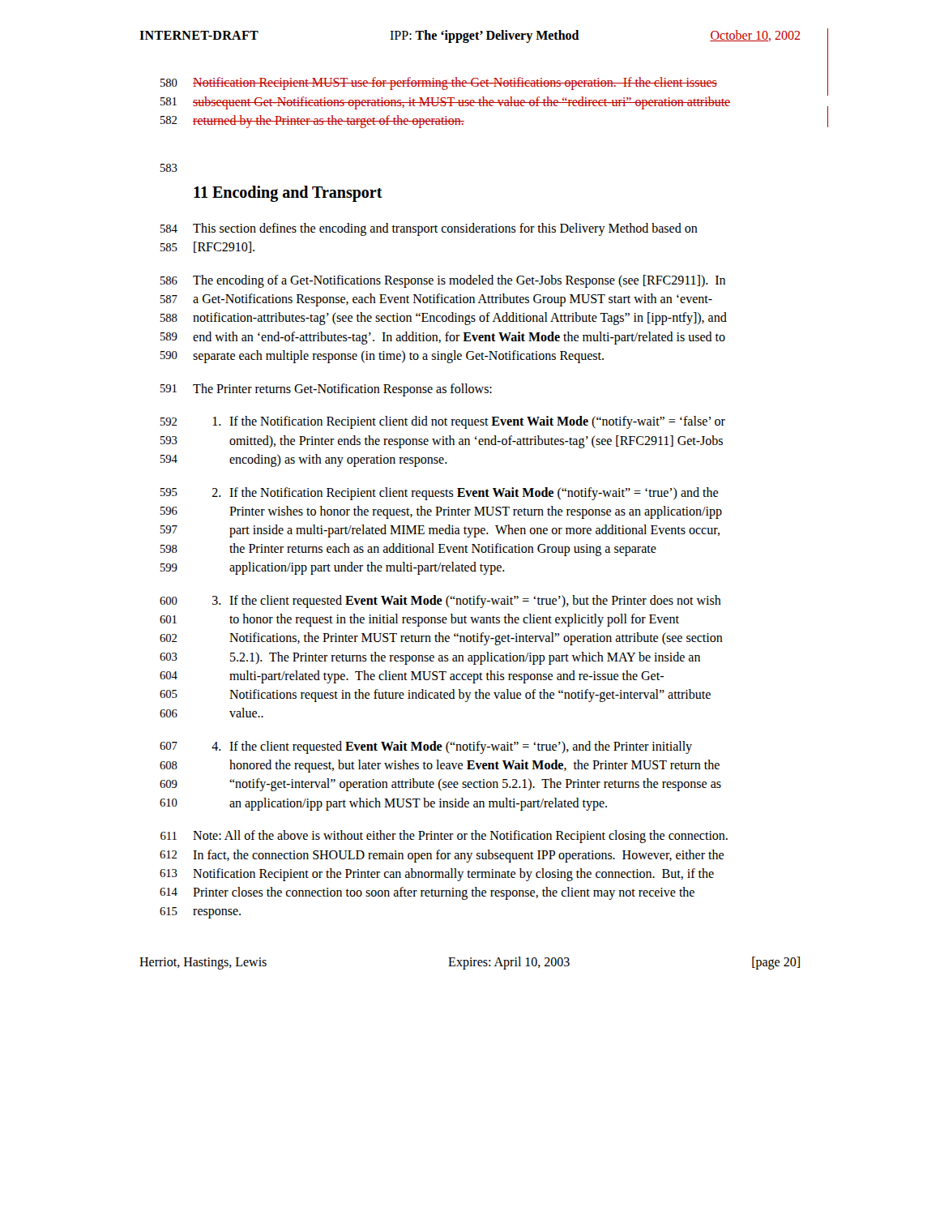INTERNET-DRAFT
IPP: The ‘ippget’ Delivery Method
October 10, 2002
580
Notification Recipient MUST use for performing the Get-Notifications operation. If the client issues
581
subsequent Get-Notifications operations, it MUST use the value of the “redirect-uri” operation attribute
582
returned by the Printer as the target of the operation.
583
11 Encoding and Transport
584
This section defines the encoding and transport considerations for this Delivery Method based on
585
[RFC2910].
586
The encoding of a Get-Notifications Response is modeled the Get-Jobs Response (see [RFC2911]). In
587
a Get-Notifications Response, each Event Notification Attributes Group MUST start with an ‘event-
588
notification-attributes-tag’ (see the section “Encodings of Additional Attribute Tags” in [ipp-ntfy]), and
589
end with an ‘end-of-attributes-tag’. In addition, for Event Wait Mode the multi-part/related is used to
590
separate each multiple response (in time) to a single Get-Notifications Request.
591
The Printer returns Get-Notification Response as follows:
592
1.
If the Notification Recipient client did not request Event Wait Mode (“notify-wait” = ‘false’ or
593
omitted), the Printer ends the response with an ‘end-of-attributes-tag’ (see [RFC2911] Get-Jobs
594
encoding) as with any operation response.
595
2.
If the Notification Recipient client requests Event Wait Mode (“notify-wait” = ‘true’) and the
596
Printer wishes to honor the request, the Printer MUST return the response as an application/ipp
597
part inside a multi-part/related MIME media type. When one or more additional Events occur,
598
the Printer returns each as an additional Event Notification Group using a separate
599
application/ipp part under the multi-part/related type.
600
3.
If the client requested Event Wait Mode (“notify-wait” = ‘true’), but the Printer does not wish
601
to honor the request in the initial response but wants the client explicitly poll for Event
602
Notifications, the Printer MUST return the “notify-get-interval” operation attribute (see section
603
5.2.1). The Printer returns the response as an application/ipp part which MAY be inside an
604
multi-part/related type. The client MUST accept this response and re-issue the Get-
605
Notifications request in the future indicated by the value of the “notify-get-interval” attribute
606
value..
607
4.
If the client requested Event Wait Mode (“notify-wait” = ‘true’), and the Printer initially
608
honored the request, but later wishes to leave Event Wait Mode, the Printer MUST return the
609
“notify-get-interval” operation attribute (see section 5.2.1). The Printer returns the response as
610
an application/ipp part which MUST be inside an multi-part/related type.
611
Note: All of the above is without either the Printer or the Notification Recipient closing the connection.
612
In fact, the connection SHOULD remain open for any subsequent IPP operations. However, either the
613
Notification Recipient or the Printer can abnormally terminate by closing the connection. But, if the
614
Printer closes the connection too soon after returning the response, the client may not receive the
615
response.
Herriot, Hastings, Lewis
Expires: April 10, 2003
[page 20]